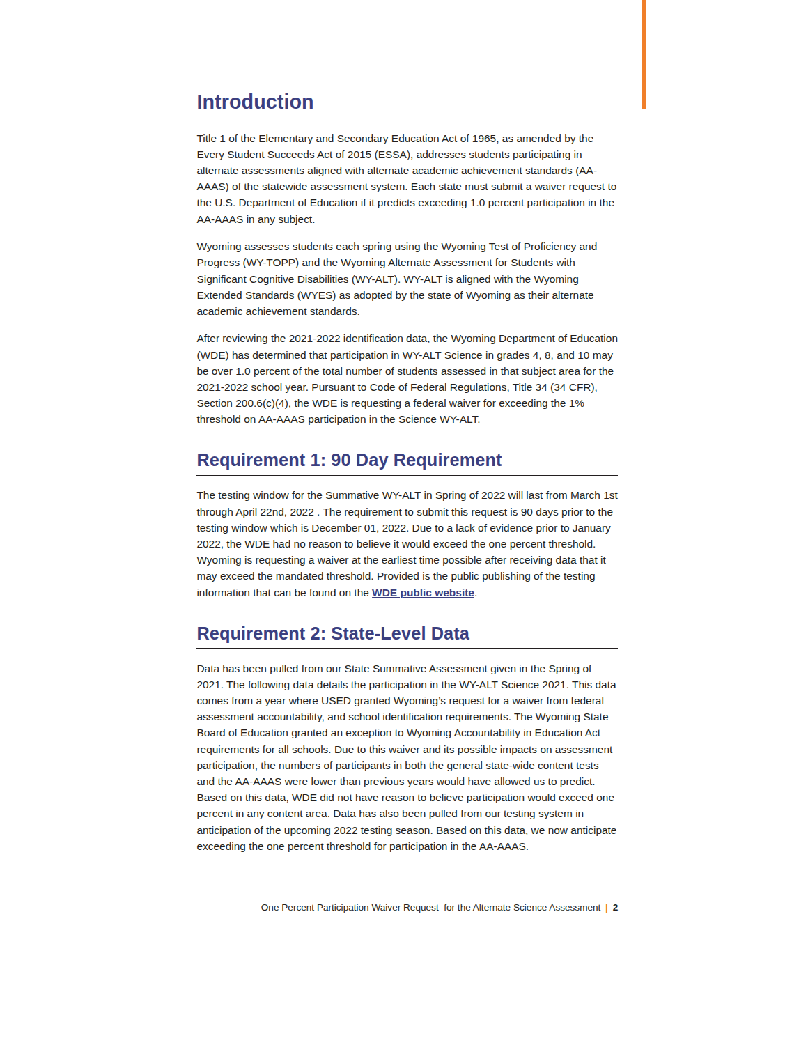Introduction
Title 1 of the Elementary and Secondary Education Act of 1965, as amended by the Every Student Succeeds Act of 2015 (ESSA), addresses students participating in alternate assessments aligned with alternate academic achievement standards (AA-AAAS) of the statewide assessment system. Each state must submit a waiver request to the U.S. Department of Education if it predicts exceeding 1.0 percent participation in the AA-AAAS in any subject.
Wyoming assesses students each spring using the Wyoming Test of Proficiency and Progress (WY-TOPP) and the Wyoming Alternate Assessment for Students with Significant Cognitive Disabilities (WY-ALT). WY-ALT is aligned with the Wyoming Extended Standards (WYES) as adopted by the state of Wyoming as their alternate academic achievement standards.
After reviewing the 2021-2022 identification data, the Wyoming Department of Education (WDE) has determined that participation in WY-ALT Science in grades 4, 8, and 10 may be over 1.0 percent of the total number of students assessed in that subject area for the 2021-2022 school year. Pursuant to Code of Federal Regulations, Title 34 (34 CFR), Section 200.6(c)(4), the WDE is requesting a federal waiver for exceeding the 1% threshold on AA-AAAS participation in the Science WY-ALT.
Requirement 1: 90 Day Requirement
The testing window for the Summative WY-ALT in Spring of 2022 will last from March 1st through April 22nd, 2022 . The requirement to submit this request is 90 days prior to the testing window which is December 01, 2022. Due to a lack of evidence prior to January 2022, the WDE had no reason to believe it would exceed the one percent threshold. Wyoming is requesting a waiver at the earliest time possible after receiving data that it may exceed the mandated threshold. Provided is the public publishing of the testing information that can be found on the WDE public website.
Requirement 2: State-Level Data
Data has been pulled from our State Summative Assessment given in the Spring of 2021. The following data details the participation in the WY-ALT Science 2021. This data comes from a year where USED granted Wyoming’s request for a waiver from federal assessment accountability, and school identification requirements. The Wyoming State Board of Education granted an exception to Wyoming Accountability in Education Act requirements for all schools. Due to this waiver and its possible impacts on assessment participation, the numbers of participants in both the general state-wide content tests and the AA-AAAS were lower than previous years would have allowed us to predict. Based on this data, WDE did not have reason to believe participation would exceed one percent in any content area. Data has also been pulled from our testing system in anticipation of the upcoming 2022 testing season. Based on this data, we now anticipate exceeding the one percent threshold for participation in the AA-AAAS.
One Percent Participation Waiver Request for the Alternate Science Assessment|2